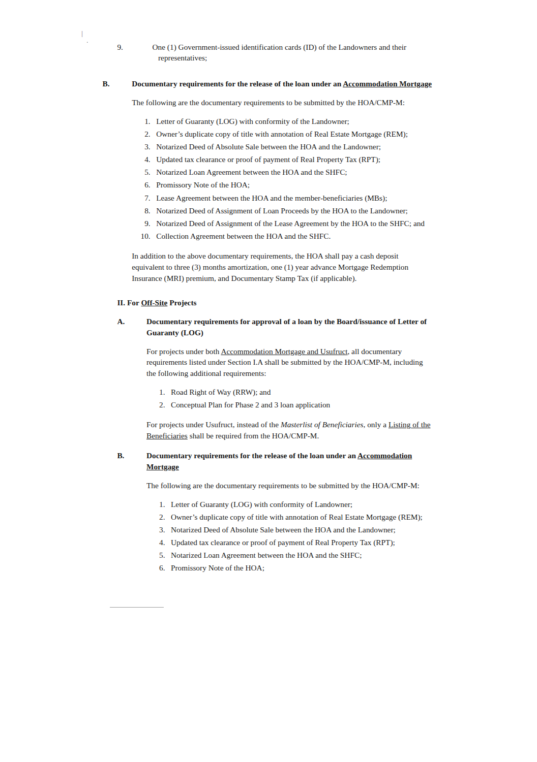|.
9. One (1) Government-issued identification cards (ID) of the Landowners and their representatives;
B. Documentary requirements for the release of the loan under an Accommodation Mortgage
The following are the documentary requirements to be submitted by the HOA/CMP-M:
Letter of Guaranty (LOG) with conformity of the Landowner;
Owner’s duplicate copy of title with annotation of Real Estate Mortgage (REM);
Notarized Deed of Absolute Sale between the HOA and the Landowner;
Updated tax clearance or proof of payment of Real Property Tax (RPT);
Notarized Loan Agreement between the HOA and the SHFC;
Promissory Note of the HOA;
Lease Agreement between the HOA and the member-beneficiaries (MBs);
Notarized Deed of Assignment of Loan Proceeds by the HOA to the Landowner;
Notarized Deed of Assignment of the Lease Agreement by the HOA to the SHFC; and
Collection Agreement between the HOA and the SHFC.
In addition to the above documentary requirements, the HOA shall pay a cash deposit equivalent to three (3) months amortization, one (1) year advance Mortgage Redemption Insurance (MRI) premium, and Documentary Stamp Tax (if applicable).
II. For Off-Site Projects
A. Documentary requirements for approval of a loan by the Board/issuance of Letter of Guaranty (LOG)
For projects under both Accommodation Mortgage and Usufruct, all documentary requirements listed under Section I.A shall be submitted by the HOA/CMP-M, including the following additional requirements:
Road Right of Way (RRW); and
Conceptual Plan for Phase 2 and 3 loan application
For projects under Usufruct, instead of the Masterlist of Beneficiaries, only a Listing of the Beneficiaries shall be required from the HOA/CMP-M.
B. Documentary requirements for the release of the loan under an Accommodation Mortgage
The following are the documentary requirements to be submitted by the HOA/CMP-M:
Letter of Guaranty (LOG) with conformity of Landowner;
Owner’s duplicate copy of title with annotation of Real Estate Mortgage (REM);
Notarized Deed of Absolute Sale between the HOA and the Landowner;
Updated tax clearance or proof of payment of Real Property Tax (RPT);
Notarized Loan Agreement between the HOA and the SHFC;
Promissory Note of the HOA;